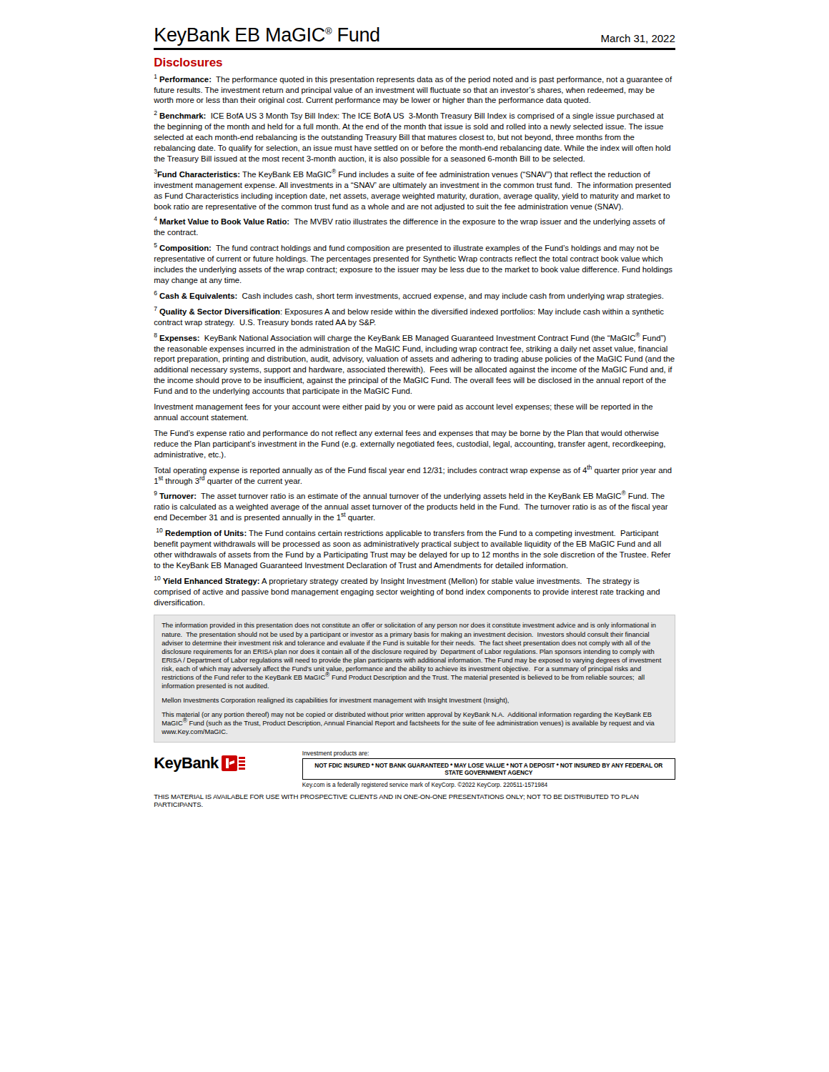KeyBank EB MaGIC® Fund
March 31, 2022
Disclosures
1 Performance: The performance quoted in this presentation represents data as of the period noted and is past performance, not a guarantee of future results. The investment return and principal value of an investment will fluctuate so that an investor’s shares, when redeemed, may be worth more or less than their original cost. Current performance may be lower or higher than the performance data quoted.
2 Benchmark: ICE BofA US 3 Month Tsy Bill Index: The ICE BofA US 3-Month Treasury Bill Index is comprised of a single issue purchased at the beginning of the month and held for a full month. At the end of the month that issue is sold and rolled into a newly selected issue. The issue selected at each month-end rebalancing is the outstanding Treasury Bill that matures closest to, but not beyond, three months from the rebalancing date. To qualify for selection, an issue must have settled on or before the month-end rebalancing date. While the index will often hold the Treasury Bill issued at the most recent 3-month auction, it is also possible for a seasoned 6-month Bill to be selected.
3Fund Characteristics: The KeyBank EB MaGIC® Fund includes a suite of fee administration venues (“SNAV”) that reflect the reduction of investment management expense. All investments in a “SNAV’ are ultimately an investment in the common trust fund. The information presented as Fund Characteristics including inception date, net assets, average weighted maturity, duration, average quality, yield to maturity and market to book ratio are representative of the common trust fund as a whole and are not adjusted to suit the fee administration venue (SNAV).
4 Market Value to Book Value Ratio: The MVBV ratio illustrates the difference in the exposure to the wrap issuer and the underlying assets of the contract.
5 Composition: The fund contract holdings and fund composition are presented to illustrate examples of the Fund’s holdings and may not be representative of current or future holdings. The percentages presented for Synthetic Wrap contracts reflect the total contract book value which includes the underlying assets of the wrap contract; exposure to the issuer may be less due to the market to book value difference. Fund holdings may change at any time.
6 Cash & Equivalents: Cash includes cash, short term investments, accrued expense, and may include cash from underlying wrap strategies.
7 Quality & Sector Diversification: Exposures A and below reside within the diversified indexed portfolios: May include cash within a synthetic contract wrap strategy. U.S. Treasury bonds rated AA by S&P.
8 Expenses: KeyBank National Association will charge the KeyBank EB Managed Guaranteed Investment Contract Fund (the “MaGIC® Fund”) the reasonable expenses incurred in the administration of the MaGIC Fund, including wrap contract fee, striking a daily net asset value, financial report preparation, printing and distribution, audit, advisory, valuation of assets and adhering to trading abuse policies of the MaGIC Fund (and the additional necessary systems, support and hardware, associated therewith). Fees will be allocated against the income of the MaGIC Fund and, if the income should prove to be insufficient, against the principal of the MaGIC Fund. The overall fees will be disclosed in the annual report of the Fund and to the underlying accounts that participate in the MaGIC Fund.
Investment management fees for your account were either paid by you or were paid as account level expenses; these will be reported in the annual account statement.
The Fund’s expense ratio and performance do not reflect any external fees and expenses that may be borne by the Plan that would otherwise reduce the Plan participant’s investment in the Fund (e.g. externally negotiated fees, custodial, legal, accounting, transfer agent, recordkeeping, administrative, etc.).
Total operating expense is reported annually as of the Fund fiscal year end 12/31; includes contract wrap expense as of 4th quarter prior year and 1st through 3rd quarter of the current year.
9 Turnover: The asset turnover ratio is an estimate of the annual turnover of the underlying assets held in the KeyBank EB MaGIC® Fund. The ratio is calculated as a weighted average of the annual asset turnover of the products held in the Fund. The turnover ratio is as of the fiscal year end December 31 and is presented annually in the 1st quarter.
10 Redemption of Units: The Fund contains certain restrictions applicable to transfers from the Fund to a competing investment. Participant benefit payment withdrawals will be processed as soon as administratively practical subject to available liquidity of the EB MaGIC Fund and all other withdrawals of assets from the Fund by a Participating Trust may be delayed for up to 12 months in the sole discretion of the Trustee. Refer to the KeyBank EB Managed Guaranteed Investment Declaration of Trust and Amendments for detailed information.
10 Yield Enhanced Strategy: A proprietary strategy created by Insight Investment (Mellon) for stable value investments. The strategy is comprised of active and passive bond management engaging sector weighting of bond index components to provide interest rate tracking and diversification.
The information provided in this presentation does not constitute an offer or solicitation of any person nor does it constitute investment advice and is only informational in nature. The presentation should not be used by a participant or investor as a primary basis for making an investment decision. Investors should consult their financial adviser to determine their investment risk and tolerance and evaluate if the Fund is suitable for their needs. The fact sheet presentation does not comply with all of the disclosure requirements for an ERISA plan nor does it contain all of the disclosure required by Department of Labor regulations. Plan sponsors intending to comply with ERISA / Department of Labor regulations will need to provide the plan participants with additional information. The Fund may be exposed to varying degrees of investment risk, each of which may adversely affect the Fund’s unit value, performance and the ability to achieve its investment objective. For a summary of principal risks and restrictions of the Fund refer to the KeyBank EB MaGIC® Fund Product Description and the Trust. The material presented is believed to be from reliable sources; all information presented is not audited.
Mellon Investments Corporation realigned its capabilities for investment management with Insight Investment (Insight),
This material (or any portion thereof) may not be copied or distributed without prior written approval by KeyBank N.A. Additional information regarding the KeyBank EB MaGIC® Fund (such as the Trust, Product Description, Annual Financial Report and factsheets for the suite of fee administration venues) is available by request and via www.Key.com/MaGIC.
KeyBank
Investment products are:
NOT FDIC INSURED * NOT BANK GUARANTEED * MAY LOSE VALUE * NOT A DEPOSIT * NOT INSURED BY ANY FEDERAL OR STATE GOVERNMENT AGENCY
Key.com is a federally registered service mark of KeyCorp. ©2022 KeyCorp. 220511-1571984
THIS MATERIAL IS AVAILABLE FOR USE WITH PROSPECTIVE CLIENTS AND IN ONE-ON-ONE PRESENTATIONS ONLY; NOT TO BE DISTRIBUTED TO PLAN PARTICIPANTS.